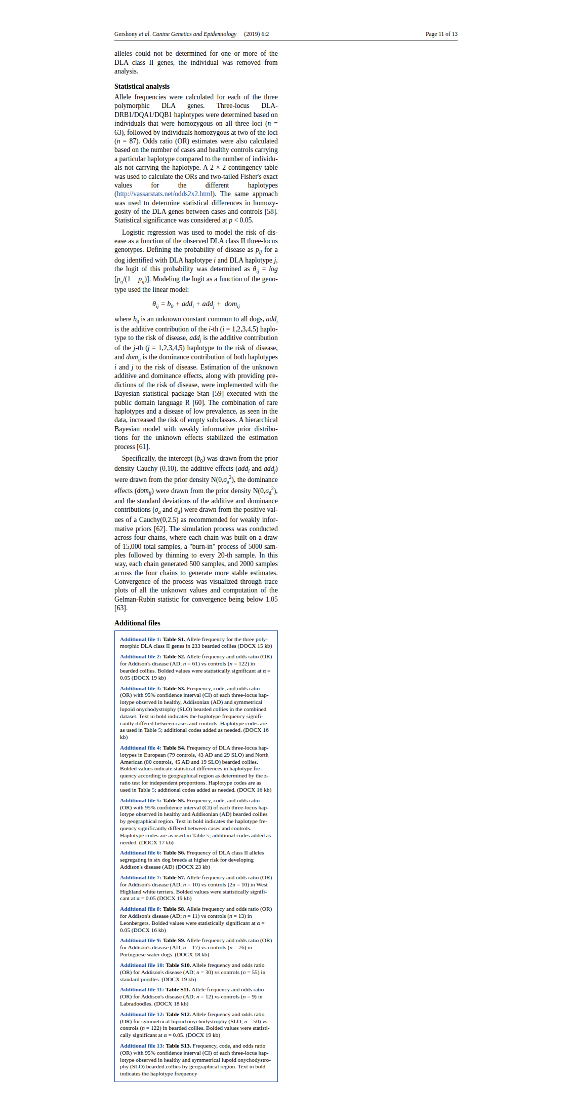Gershony et al. Canine Genetics and Epidemiology (2019) 6:2
Page 11 of 13
alleles could not be determined for one or more of the DLA class II genes, the individual was removed from analysis.
Statistical analysis
Allele frequencies were calculated for each of the three polymorphic DLA genes. Three-locus DLA-DRB1/DQA1/DQB1 haplotypes were determined based on individuals that were homozygous on all three loci (n = 63), followed by individuals homozygous at two of the loci (n = 87). Odds ratio (OR) estimates were also calculated based on the number of cases and healthy controls carrying a particular haplotype compared to the number of individuals not carrying the haplotype. A 2 × 2 contingency table was used to calculate the ORs and two-tailed Fisher's exact values for the different haplotypes (http://vassarstats.net/odds2x2.html). The same approach was used to determine statistical differences in homozygosity of the DLA genes between cases and controls [58]. Statistical significance was considered at p < 0.05.
Logistic regression was used to model the risk of disease as a function of the observed DLA class II three-locus genotypes. Defining the probability of disease as pij for a dog identified with DLA haplotype i and DLA haplotype j, the logit of this probability was determined as θij = log [pij/(1 − pij)]. Modeling the logit as a function of the genotype used the linear model:
θij = b0 + addi + addj + domij
where b0 is an unknown constant common to all dogs, addi is the additive contribution of the i-th (i = 1,2,3,4,5) haplotype to the risk of disease, addj is the additive contribution of the j-th (j = 1,2,3,4,5) haplotype to the risk of disease, and domij is the dominance contribution of both haplotypes i and j to the risk of disease. Estimation of the unknown additive and dominance effects, along with providing predictions of the risk of disease, were implemented with the Bayesian statistical package Stan [59] executed with the public domain language R [60]. The combination of rare haplotypes and a disease of low prevalence, as seen in the data, increased the risk of empty subclasses. A hierarchical Bayesian model with weakly informative prior distributions for the unknown effects stabilized the estimation process [61].
Specifically, the intercept (b0) was drawn from the prior density Cauchy (0,10), the additive effects (addi and addj) were drawn from the prior density N(0,σa2), the dominance effects (domij) were drawn from the prior density N(0,σd2), and the standard deviations of the additive and dominance contributions (σa and σd) were drawn from the positive values of a Cauchy(0,2.5) as recommended for weakly informative priors [62]. The simulation process was conducted across four chains, where each chain was built on a draw of 15,000 total samples, a "burn-in" process of 5000 samples followed by thinning to every 20-th sample. In this way, each chain generated 500 samples, and 2000 samples across the four chains to generate more stable estimates. Convergence of the process was visualized through trace plots of all the unknown values and computation of the Gelman-Rubin statistic for convergence being below 1.05 [63].
Additional files
Additional file 1: Table S1. Allele frequency for the three polymorphic DLA class II genes in 233 bearded collies (DOCX 15 kb)
Additional file 2: Table S2. Allele frequency and odds ratio (OR) for Addison's disease (AD; n = 61) vs controls (n = 122) in bearded collies. Bolded values were statistically significant at α = 0.05 (DOCX 19 kb)
Additional file 3: Table S3. Frequency, code, and odds ratio (OR) with 95% confidence interval (CI) of each three-locus haplotype observed in healthy, Addisonian (AD) and symmetrical lupoid onychodystrophy (SLO) bearded collies in the combined dataset. Text in bold indicates the haplotype frequency significantly differed between cases and controls. Haplotype codes are as used in Table 5; additional codes added as needed. (DOCX 16 kb)
Additional file 4: Table S4. Frequency of DLA three-locus haplotypes in European (79 controls, 43 AD and 29 SLO) and North American (80 controls, 45 AD and 19 SLO) bearded collies. Bolded values indicate statistical differences in haplotype frequency according to geographical region as determined by the z-ratio test for independent proportions. Haplotype codes are as used in Table 5; additional codes added as needed. (DOCX 16 kb)
Additional file 5: Table S5. Frequency, code, and odds ratio (OR) with 95% confidence interval (CI) of each three-locus haplotype observed in healthy and Addisonian (AD) bearded collies by geographical region. Text in bold indicates the haplotype frequency significantly differed between cases and controls. Haplotype codes are as used in Table 5; additional codes added as needed. (DOCX 17 kb)
Additional file 6: Table S6. Frequency of DLA class II alleles segregating in six dog breeds at higher risk for developing Addison's disease (AD) (DOCX 23 kb)
Additional file 7: Table S7. Allele frequency and odds ratio (OR) for Addison's disease (AD; n = 10) vs controls (2n = 10) in West Highland white terriers. Bolded values were statistically significant at α = 0.05 (DOCX 19 kb)
Additional file 8: Table S8. Allele frequency and odds ratio (OR) for Addison's disease (AD; n = 11) vs controls (n = 13) in Leonbergers. Bolded values were statistically significant at α = 0.05 (DOCX 16 kb)
Additional file 9: Table S9. Allele frequency and odds ratio (OR) for Addison's disease (AD; n = 17) vs controls (n = 76) in Portuguese water dogs. (DOCX 18 kb)
Additional file 10: Table S10. Allele frequency and odds ratio (OR) for Addison's disease (AD; n = 30) vs controls (n = 55) in standard poodles. (DOCX 19 kb)
Additional file 11: Table S11. Allele frequency and odds ratio (OR) for Addison's disease (AD; n = 12) vs controls (n = 9) in Labradoodles. (DOCX 18 kb)
Additional file 12: Table S12. Allele frequency and odds ratio (OR) for symmetrical lupoid onychodystrophy (SLO; n = 50) vs controls (n = 122) in bearded collies. Bolded values were statistically significant at α = 0.05. (DOCX 19 kb)
Additional file 13: Table S13. Frequency, code, and odds ratio (OR) with 95% confidence interval (CI) of each three-locus haplotype observed in healthy and symmetrical lupoid onychodystrophy (SLO) bearded collies by geographical region. Text in bold indicates the haplotype frequency